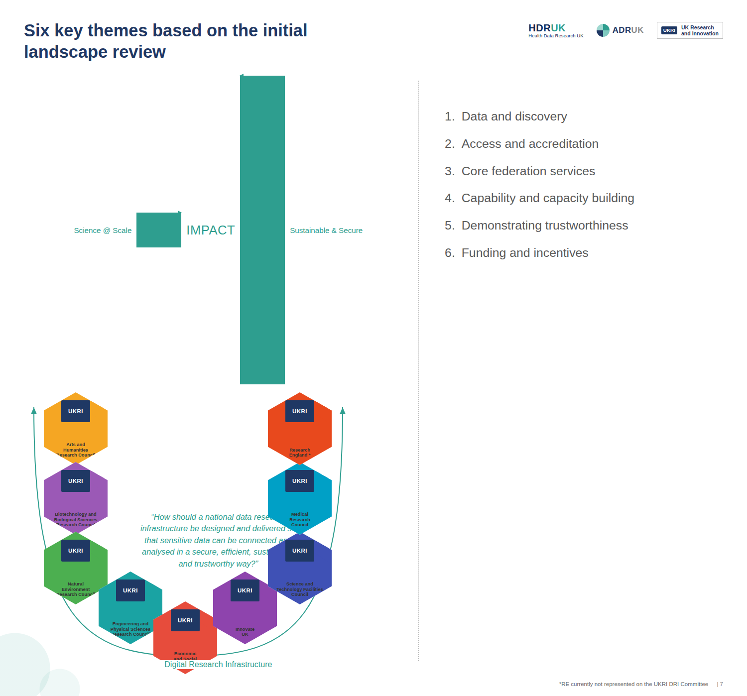Six key themes based on the initial
landscape review
HDRUK
Health Data Research UK
ADRUK
UK RI
UK Research
and Innovation
Science @ Scale IMPACT Sustainable & Secure
“How should a national data research infrastructure be designed and delivered so that sensitive data can be connected and analysed in a secure, efficient, sustainable and trustworthy way?”
UK RI
Arts and
Humanities
Research Council
UK RI
Biotechnology and
Biological Sciences
Research Council
UK RI
Natural
Environment
Research Council
UK RI
Engineering and
Physical Sciences
Research Council
UK RI
Economic
and Social
Research Council
UK RI
Innovate
UK
UK RI
Science and
Technology Facilities
Council
UK RI
Medical
Research
Council
UK RI
Research
England *
Digital Research Infrastructure
Data and discovery
Access and accreditation
Core federation services
Capability and capacity building
Demonstrating trustworthiness
Funding and incentives
*RE currently not represented on the UKRI DRI Committee | 7